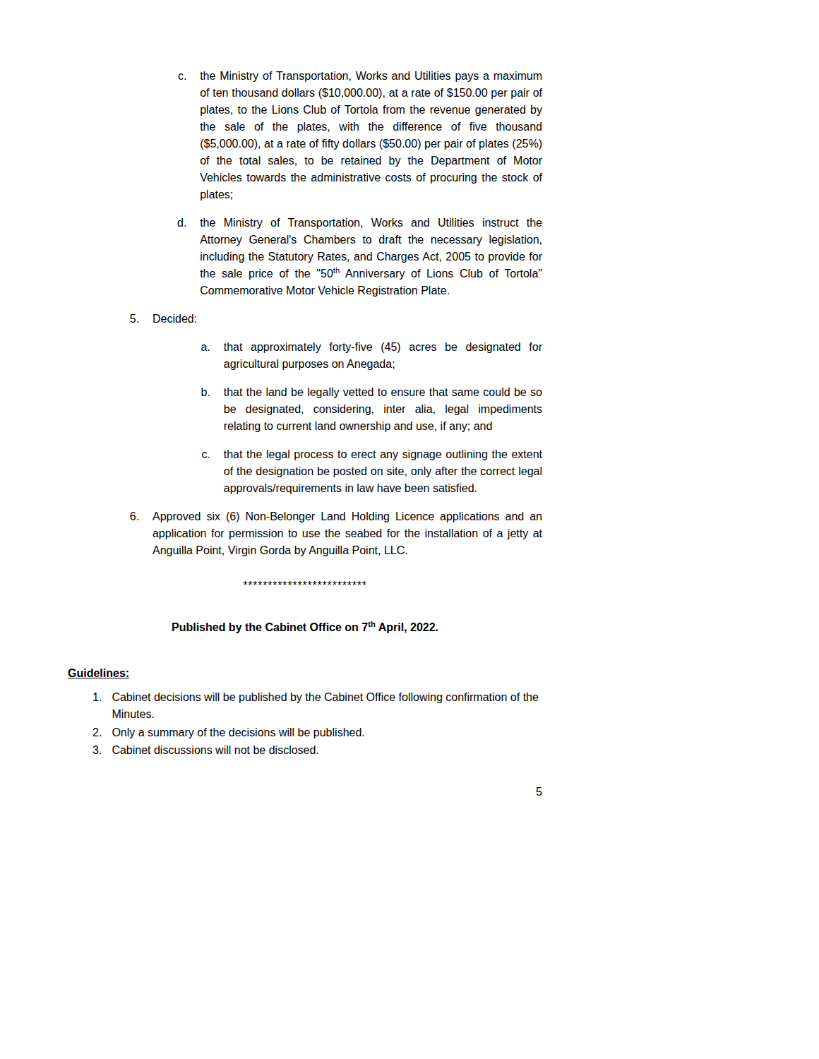the Ministry of Transportation, Works and Utilities pays a maximum of ten thousand dollars ($10,000.00), at a rate of $150.00 per pair of plates, to the Lions Club of Tortola from the revenue generated by the sale of the plates, with the difference of five thousand ($5,000.00), at a rate of fifty dollars ($50.00) per pair of plates (25%) of the total sales, to be retained by the Department of Motor Vehicles towards the administrative costs of procuring the stock of plates;
the Ministry of Transportation, Works and Utilities instruct the Attorney General's Chambers to draft the necessary legislation, including the Statutory Rates, and Charges Act, 2005 to provide for the sale price of the "50th Anniversary of Lions Club of Tortola" Commemorative Motor Vehicle Registration Plate.
Decided:
that approximately forty-five (45) acres be designated for agricultural purposes on Anegada;
that the land be legally vetted to ensure that same could be so be designated, considering, inter alia, legal impediments relating to current land ownership and use, if any; and
that the legal process to erect any signage outlining the extent of the designation be posted on site, only after the correct legal approvals/requirements in law have been satisfied.
Approved six (6) Non-Belonger Land Holding Licence applications and an application for permission to use the seabed for the installation of a jetty at Anguilla Point, Virgin Gorda by Anguilla Point, LLC.
*************************
Published by the Cabinet Office on 7th April, 2022.
Guidelines:
Cabinet decisions will be published by the Cabinet Office following confirmation of the Minutes.
Only a summary of the decisions will be published.
Cabinet discussions will not be disclosed.
5